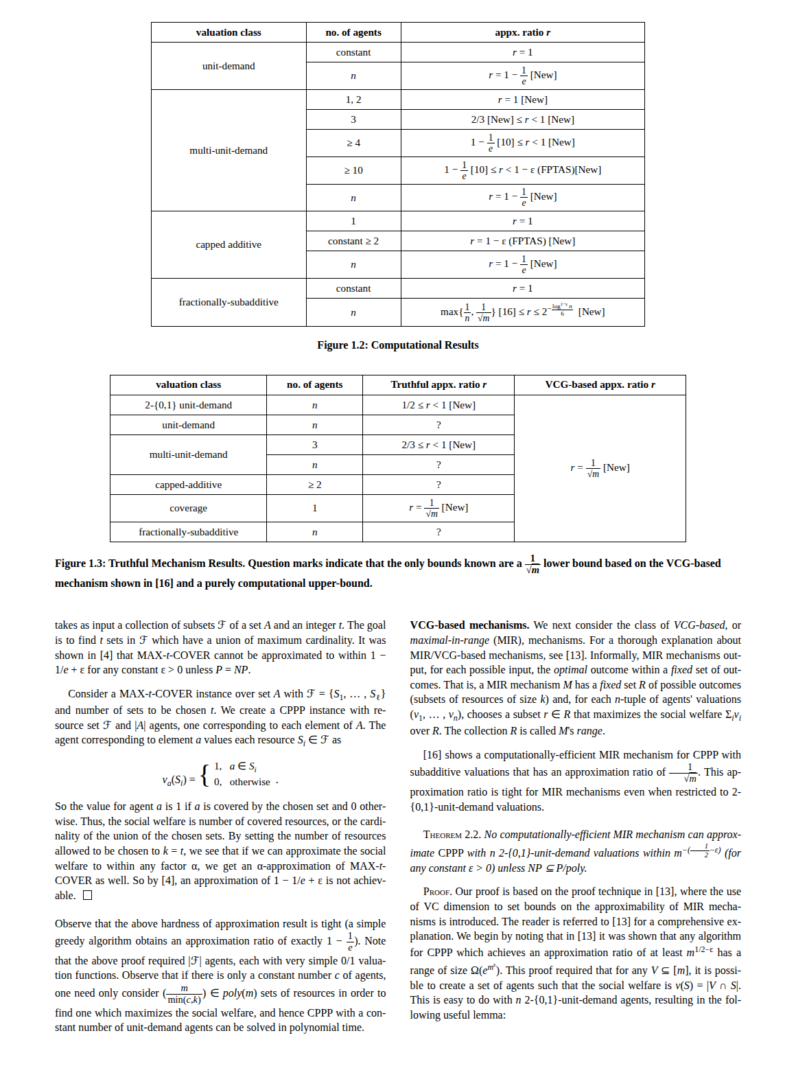| valuation class | no. of agents | appx. ratio r |
| --- | --- | --- |
| unit-demand | constant | r = 1 |
| n | r = 1 − 1 e [New] |
| multi-unit-demand | 1, 2 | r = 1 [New] |
| 3 | 2/3 [New] ≤ r < 1 [New] |
| ≥ 4 | 1 − 1 e [10] ≤ r < 1 [New] |
| ≥ 10 | 1 − 1 e [10] ≤ r < 1 − ε (FPTAS)[New] |
| n | r = 1 − 1 e [New] |
| capped additive | 1 | r = 1 |
| constant ≥ 2 | r = 1 − ε (FPTAS) [New] |
| n | r = 1 − 1 e [New] |
| fractionally-subadditive | constant | r = 1 |
| n | max{ 1 n , 1 √ m } [16] ≤ r ≤ 2 − log 1−γ n 6 [New] |
Figure 1.2: Computational Results
| valuation class | no. of agents | Truthful appx. ratio r | VCG-based appx. ratio r |
| --- | --- | --- | --- |
| 2-{0,1} unit-demand | n | 1/2 ≤ r < 1 [New] | r = 1 √ m [New] |
| unit-demand | n | ? |
| multi-unit-demand | 3 | 2/3 ≤ r < 1 [New] |
| n | ? |
| capped-additive | ≥ 2 | ? |
| coverage | 1 | r = 1 √ m [New] |
| fractionally-subadditive | n | ? |
Figure 1.3: Truthful Mechanism Results. Question marks indicate that the only bounds known are a 1√m lower bound based on the VCG-based mechanism shown in [16] and a purely computational upper-bound.
takes as input a collection of subsets ℱ of a set A and an integer t. The goal is to find t sets in ℱ which have a union of maximum cardinality. It was shown in [4] that MAX-t-COVER cannot be approximated to within 1 − 1/e + ε for any constant ε > 0 unless P = NP.
Consider a MAX-t-COVER instance over set A with ℱ = {S1, … , Sℓ} and number of sets to be chosen t. We create a CPPP instance with resource set ℱ and |A| agents, one corresponding to each element of A. The agent corresponding to element a values each resource Si ∈ ℱ as
va(Si) = {
1, a ∈ Si
0, otherwise
.
So the value for agent a is 1 if a is covered by the chosen set and 0 otherwise. Thus, the social welfare is number of covered resources, or the cardinality of the union of the chosen sets. By setting the number of resources allowed to be chosen to k = t, we see that if we can approximate the social welfare to within any factor α, we get an α-approximation of MAX-t-COVER as well. So by [4], an approximation of 1 − 1/e + ε is not achievable.
Observe that the above hardness of approximation result is tight (a simple greedy algorithm obtains an approximation ratio of exactly 1 − 1 e). Note that the above proof required |ℱ| agents, each with very simple 0/1 valuation functions. Observe that if there is only a constant number c of agents, one need only consider (mmin(c,k)) ∈ poly(m) sets of resources in order to find one which maximizes the social welfare, and hence CPPP with a constant number of unit-demand agents can be solved in polynomial time.
VCG-based mechanisms. We next consider the class of VCG-based, or maximal-in-range (MIR), mechanisms. For a thorough explanation about MIR/VCG-based mechanisms, see [13]. Informally, MIR mechanisms output, for each possible input, the optimal outcome within a fixed set of outcomes. That is, a MIR mechanism M has a fixed set R of possible outcomes (subsets of resources of size k) and, for each n-tuple of agents' valuations (v1, … , vn), chooses a subset r ∈ R that maximizes the social welfare Σivi over R. The collection R is called M's range.
[16] shows a computationally-efficient MIR mechanism for CPPP with subadditive valuations that has an approximation ratio of 1√m. This approximation ratio is tight for MIR mechanisms even when restricted to 2-{0,1}-unit-demand valuations.
Theorem 2.2. No computationally-efficient MIR mechanism can approximate CPPP with n 2-{0,1}-unit-demand valuations within m−(12−ε) (for any constant ε > 0) unless NP ⊆ P/poly.
Proof. Our proof is based on the proof technique in [13], where the use of VC dimension to set bounds on the approximability of MIR mechanisms is introduced. The reader is referred to [13] for a comprehensive explanation. We begin by noting that in [13] it was shown that any algorithm for CPPP which achieves an approximation ratio of at least m1/2−ε has a range of size Ω(emε). This proof required that for any V ⊆ [m], it is possible to create a set of agents such that the social welfare is v(S) = |V ∩ S|. This is easy to do with n 2-{0,1}-unit-demand agents, resulting in the following useful lemma: